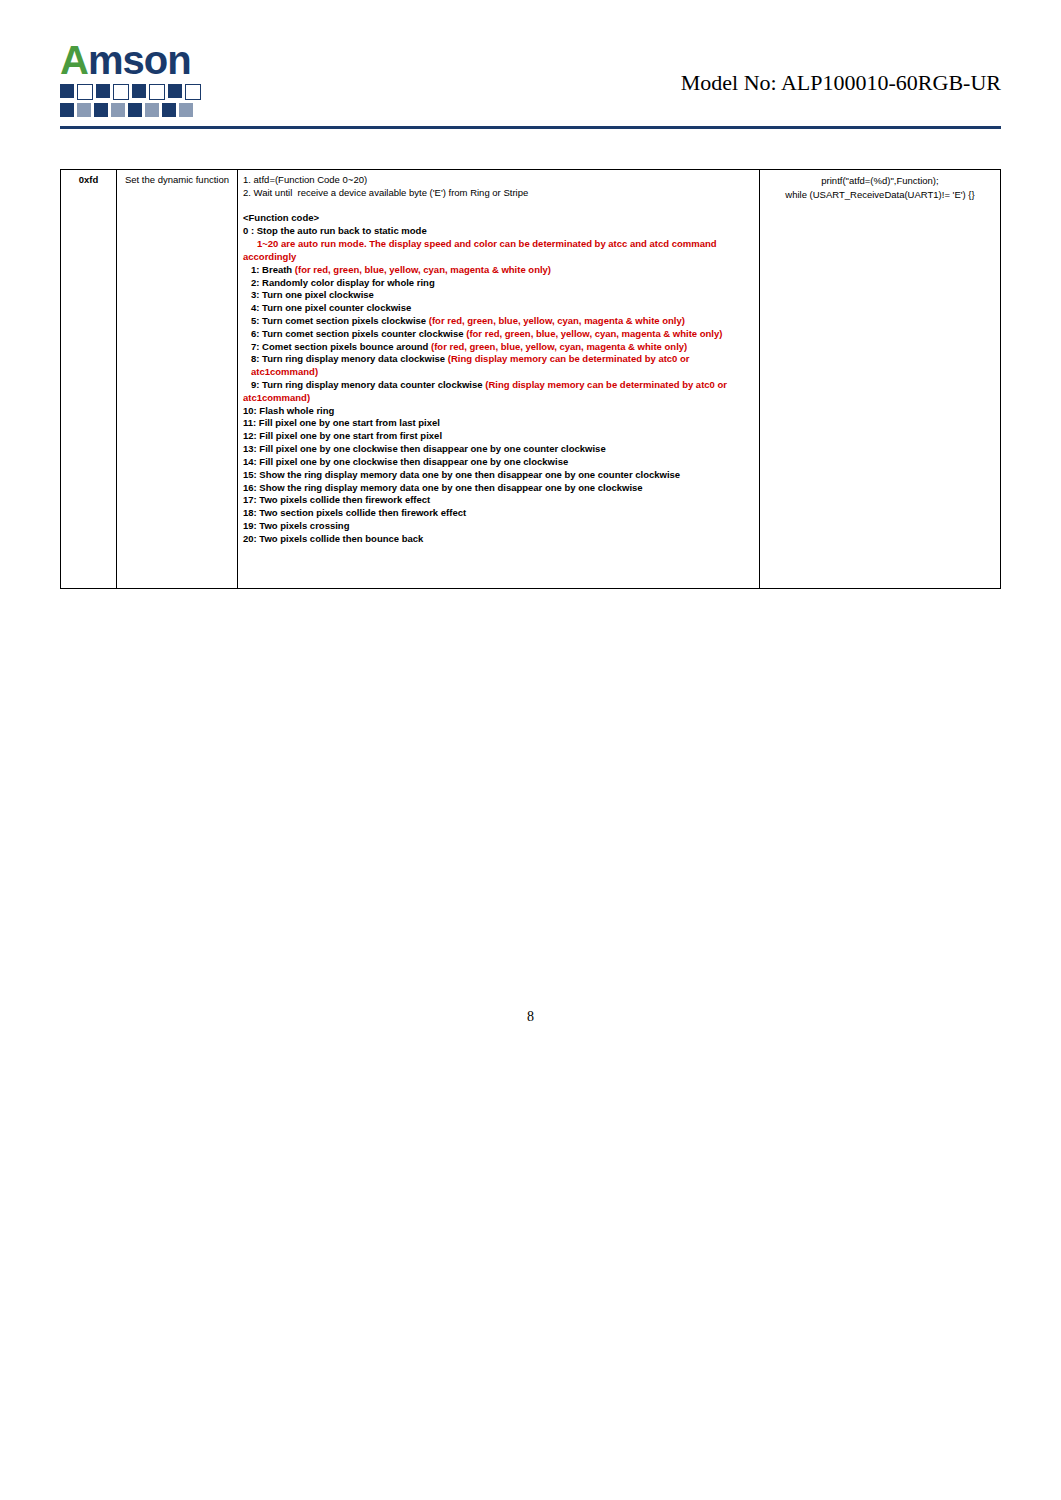Amson
Model No: ALP100010-60RGB-UR
| 0xfd | Set the dynamic function | 1. atfd=(Function Code 0~20) 2. Wait until receive a device available byte ('E') from Ring or Stripe <Function code> 0 : Stop the auto run back to static mode 1~20 are auto run mode. The display speed and color can be determinated by atcc and atcd command accordingly 1: Breath (for red, green, blue, yellow, cyan, magenta & white only) 2: Randomly color display for whole ring 3: Turn one pixel clockwise 4: Turn one pixel counter clockwise 5: Turn comet section pixels clockwise (for red, green, blue, yellow, cyan, magenta & white only) 6: Turn comet section pixels counter clockwise (for red, green, blue, yellow, cyan, magenta & white only) 7: Comet section pixels bounce around (for red, green, blue, yellow, cyan, magenta & white only) 8: Turn ring display menory data clockwise (Ring display memory can be determinated by atc0 or atc1command) 9: Turn ring display menory data counter clockwise (Ring display memory can be determinated by atc0 or atc1command) 10: Flash whole ring 11: Fill pixel one by one start from last pixel 12: Fill pixel one by one start from first pixel 13: Fill pixel one by one clockwise then disappear one by one counter clockwise 14: Fill pixel one by one clockwise then disappear one by one clockwise 15: Show the ring display memory data one by one then disappear one by one counter clockwise 16: Show the ring display memory data one by one then disappear one by one clockwise 17: Two pixels collide then firework effect 18: Two section pixels collide then firework effect 19: Two pixels crossing 20: Two pixels collide then bounce back | printf("atfd=(%d)",Function); while (USART_ReceiveData(UART1)!= 'E') {} |
8